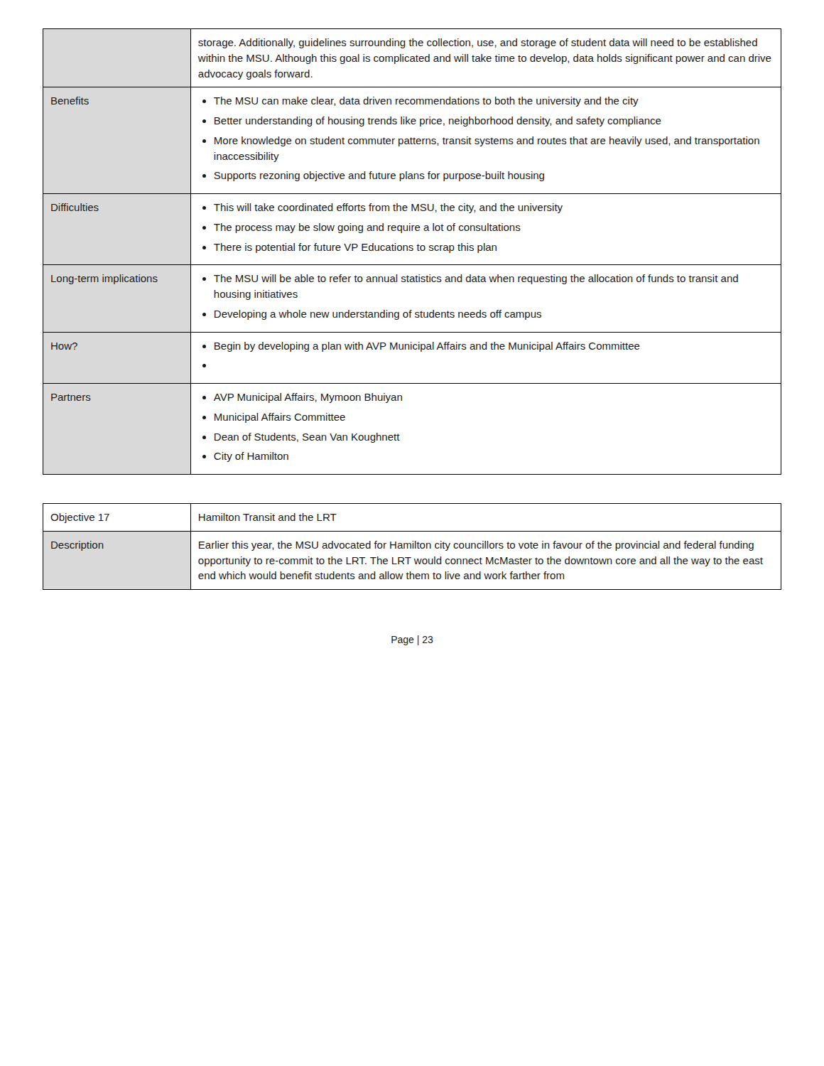| | storage. Additionally, guidelines surrounding the collection, use, and storage of student data will need to be established within the MSU. Although this goal is complicated and will take time to develop, data holds significant power and can drive advocacy goals forward. |
| Benefits | The MSU can make clear, data driven recommendations to both the university and the city Better understanding of housing trends like price, neighborhood density, and safety compliance More knowledge on student commuter patterns, transit systems and routes that are heavily used, and transportation inaccessibility Supports rezoning objective and future plans for purpose-built housing |
| Difficulties | This will take coordinated efforts from the MSU, the city, and the university The process may be slow going and require a lot of consultations There is potential for future VP Educations to scrap this plan |
| Long-term implications | The MSU will be able to refer to annual statistics and data when requesting the allocation of funds to transit and housing initiatives Developing a whole new understanding of students needs off campus |
| How? | Begin by developing a plan with AVP Municipal Affairs and the Municipal Affairs Committee |
| Partners | AVP Municipal Affairs, Mymoon Bhuiyan Municipal Affairs Committee Dean of Students, Sean Van Koughnett City of Hamilton |
| Objective 17 | Hamilton Transit and the LRT |
| Description | Earlier this year, the MSU advocated for Hamilton city councillors to vote in favour of the provincial and federal funding opportunity to re-commit to the LRT. The LRT would connect McMaster to the downtown core and all the way to the east end which would benefit students and allow them to live and work farther from |
Page | 23